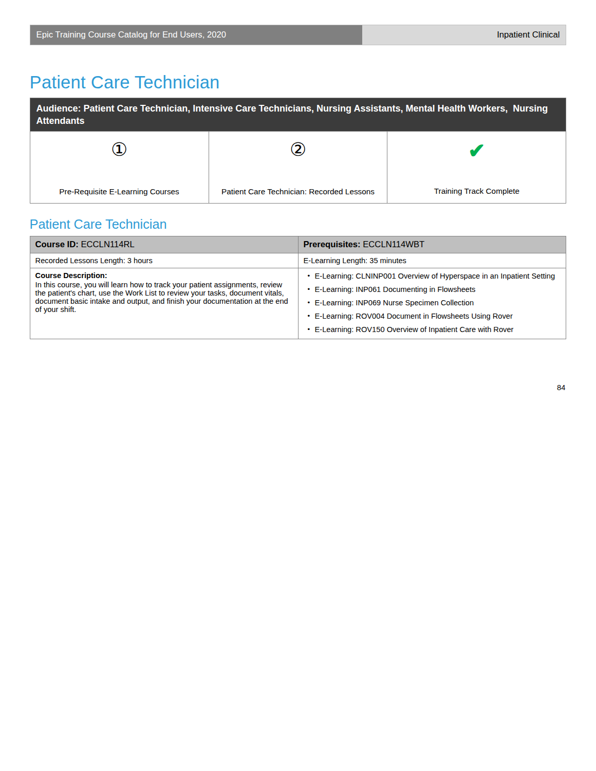Epic Training Course Catalog for End Users, 2020
Inpatient Clinical
Patient Care Technician
| Audience: Patient Care Technician, Intensive Care Technicians, Nursing Assistants, Mental Health Workers, Nursing Attendants |
| ① Pre-Requisite E-Learning Courses | ② Patient Care Technician: Recorded Lessons | ✔ Training Track Complete |
Patient Care Technician
| Course ID: ECCLN114RL | Prerequisites: ECCLN114WBT |
| Recorded Lessons Length: 3 hours | E-Learning Length: 35 minutes |
| Course Description: In this course, you will learn how to track your patient assignments, review the patient's chart, use the Work List to review your tasks, document vitals, document basic intake and output, and finish your documentation at the end of your shift. | E-Learning: CLNINP001 Overview of Hyperspace in an Inpatient Setting E-Learning: INP061 Documenting in Flowsheets E-Learning: INP069 Nurse Specimen Collection E-Learning: ROV004 Document in Flowsheets Using Rover E-Learning: ROV150 Overview of Inpatient Care with Rover |
84